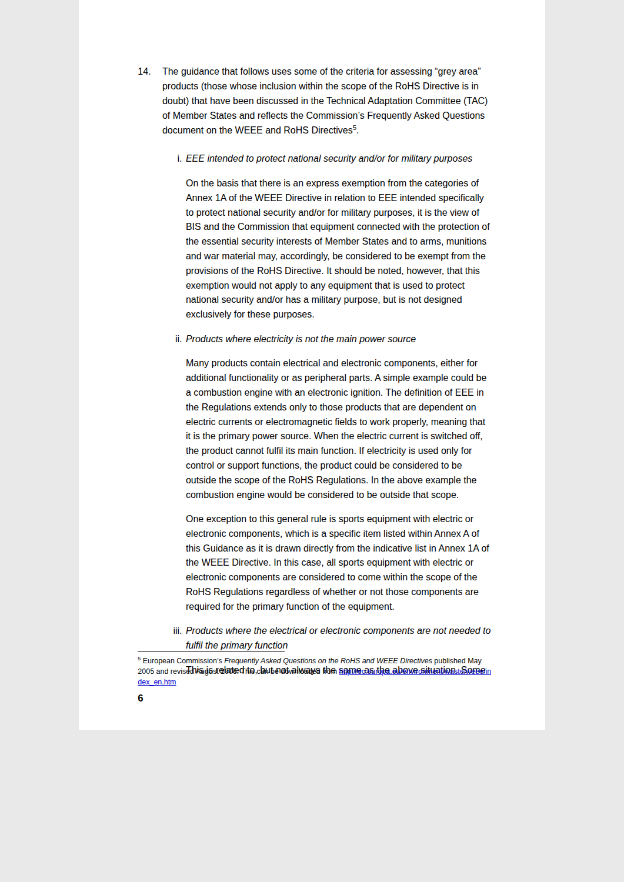14.
The guidance that follows uses some of the criteria for assessing “grey area” products (those whose inclusion within the scope of the RoHS Directive is in doubt) that have been discussed in the Technical Adaptation Committee (TAC) of Member States and reflects the Commission’s Frequently Asked Questions document on the WEEE and RoHS Directives5.
i.
EEE intended to protect national security and/or for military purposes
On the basis that there is an express exemption from the categories of Annex 1A of the WEEE Directive in relation to EEE intended specifically to protect national security and/or for military purposes, it is the view of BIS and the Commission that equipment connected with the protection of the essential security interests of Member States and to arms, munitions and war material may, accordingly, be considered to be exempt from the provisions of the RoHS Directive. It should be noted, however, that this exemption would not apply to any equipment that is used to protect national security and/or has a military purpose, but is not designed exclusively for these purposes.
ii.
Products where electricity is not the main power source
Many products contain electrical and electronic components, either for additional functionality or as peripheral parts. A simple example could be a combustion engine with an electronic ignition. The definition of EEE in the Regulations extends only to those products that are dependent on electric currents or electromagnetic fields to work properly, meaning that it is the primary power source. When the electric current is switched off, the product cannot fulfil its main function. If electricity is used only for control or support functions, the product could be considered to be outside the scope of the RoHS Regulations. In the above example the combustion engine would be considered to be outside that scope.
One exception to this general rule is sports equipment with electric or electronic components, which is a specific item listed within Annex A of this Guidance as it is drawn directly from the indicative list in Annex 1A of the WEEE Directive. In this case, all sports equipment with electric or electronic components are considered to come within the scope of the RoHS Regulations regardless of whether or not those components are required for the primary function of the equipment.
iii.
Products where the electrical or electronic components are not needed to fulfil the primary function
This is related to, but not always the same as the above situation. Some
5 European Commission’s Frequently Asked Questions on the RoHS and WEEE Directives published May 2005 and revised August 2006. This can be downloaded from http://ec.europa.eu/environment/waste/weee/index_en.htm
6